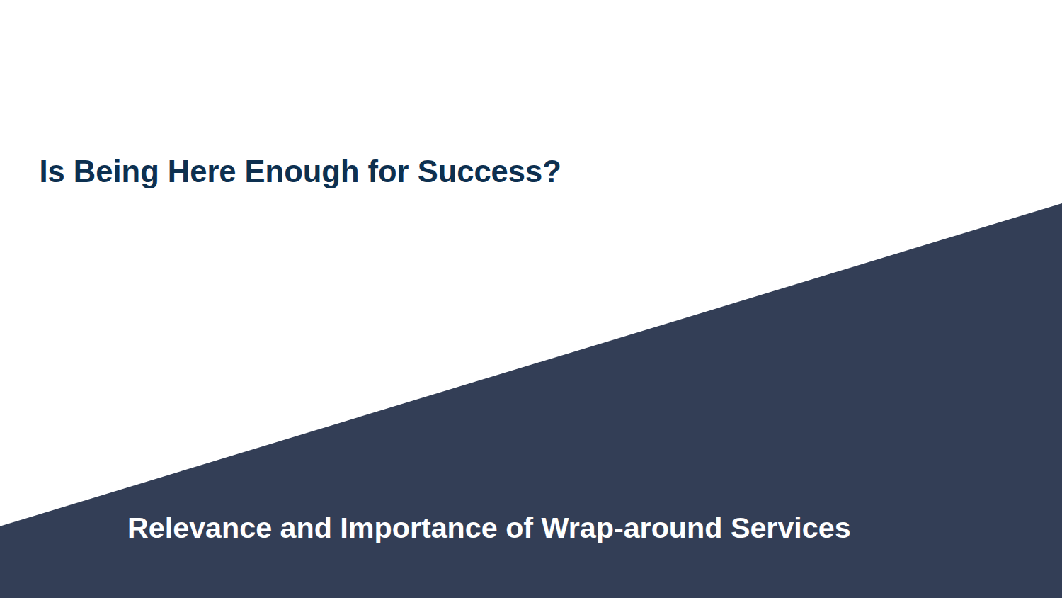Is Being Here Enough for Success?
Relevance and Importance of Wrap-around Services